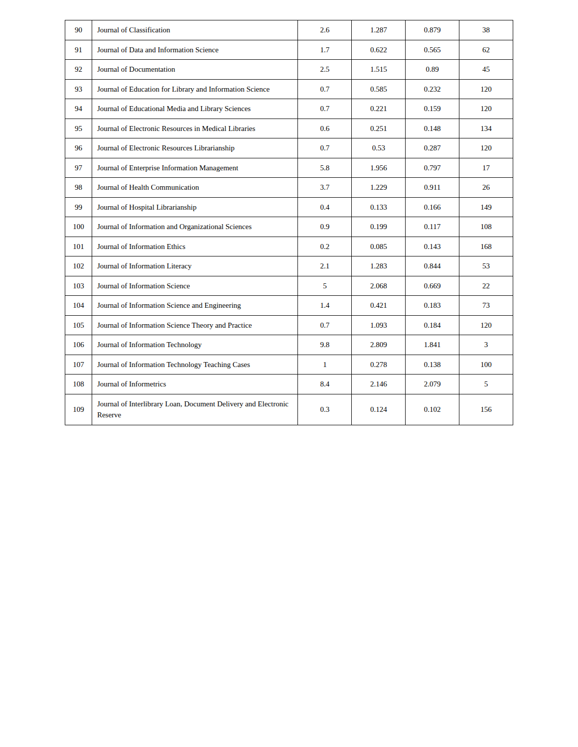| 90 | Journal of Classification | 2.6 | 1.287 | 0.879 | 38 |
| 91 | Journal of Data and Information Science | 1.7 | 0.622 | 0.565 | 62 |
| 92 | Journal of Documentation | 2.5 | 1.515 | 0.89 | 45 |
| 93 | Journal of Education for Library and Information Science | 0.7 | 0.585 | 0.232 | 120 |
| 94 | Journal of Educational Media and Library Sciences | 0.7 | 0.221 | 0.159 | 120 |
| 95 | Journal of Electronic Resources in Medical Libraries | 0.6 | 0.251 | 0.148 | 134 |
| 96 | Journal of Electronic Resources Librarianship | 0.7 | 0.53 | 0.287 | 120 |
| 97 | Journal of Enterprise Information Management | 5.8 | 1.956 | 0.797 | 17 |
| 98 | Journal of Health Communication | 3.7 | 1.229 | 0.911 | 26 |
| 99 | Journal of Hospital Librarianship | 0.4 | 0.133 | 0.166 | 149 |
| 100 | Journal of Information and Organizational Sciences | 0.9 | 0.199 | 0.117 | 108 |
| 101 | Journal of Information Ethics | 0.2 | 0.085 | 0.143 | 168 |
| 102 | Journal of Information Literacy | 2.1 | 1.283 | 0.844 | 53 |
| 103 | Journal of Information Science | 5 | 2.068 | 0.669 | 22 |
| 104 | Journal of Information Science and Engineering | 1.4 | 0.421 | 0.183 | 73 |
| 105 | Journal of Information Science Theory and Practice | 0.7 | 1.093 | 0.184 | 120 |
| 106 | Journal of Information Technology | 9.8 | 2.809 | 1.841 | 3 |
| 107 | Journal of Information Technology Teaching Cases | 1 | 0.278 | 0.138 | 100 |
| 108 | Journal of Informetrics | 8.4 | 2.146 | 2.079 | 5 |
| 109 | Journal of Interlibrary Loan, Document Delivery and Electronic Reserve | 0.3 | 0.124 | 0.102 | 156 |